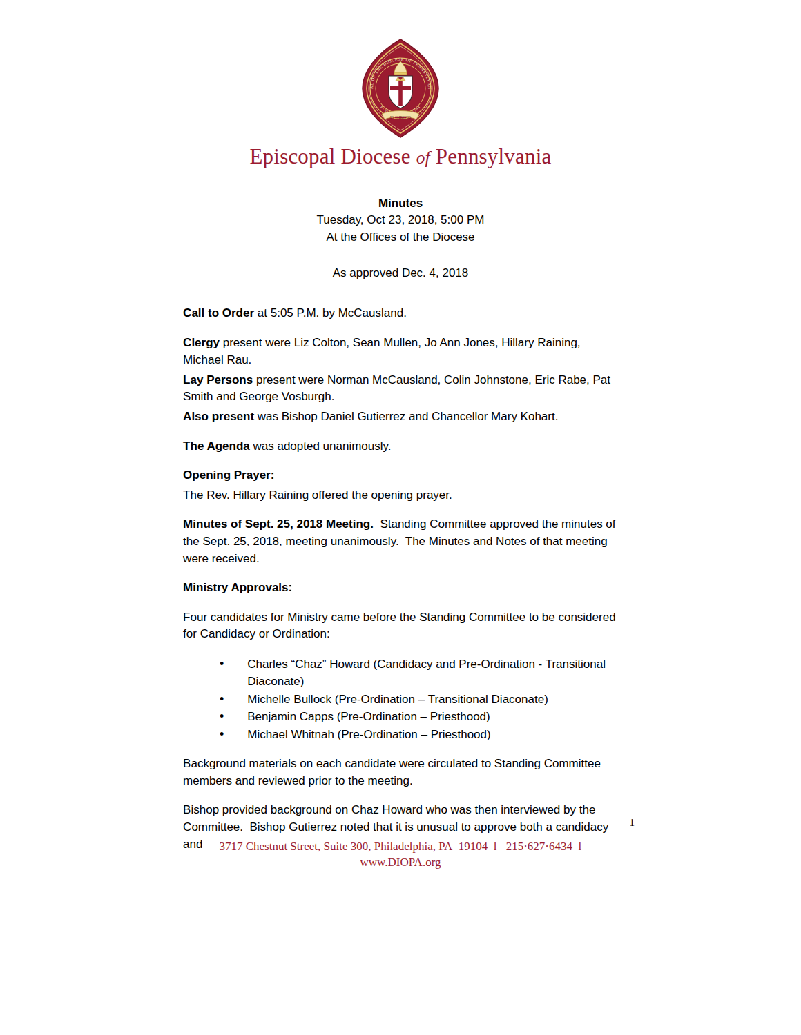SEAL OF THE DIOCESE OF PENNSYLVANIA FOUNDED A.D. 1784 IN CHRISTO
Episcopal Diocese of Pennsylvania
Minutes
Tuesday, Oct 23, 2018, 5:00 PM
At the Offices of the Diocese
As approved Dec. 4, 2018
Call to Order at 5:05 P.M. by McCausland.
Clergy present were Liz Colton, Sean Mullen, Jo Ann Jones, Hillary Raining, Michael Rau.
Lay Persons present were Norman McCausland, Colin Johnstone, Eric Rabe, Pat Smith and George Vosburgh.
Also present was Bishop Daniel Gutierrez and Chancellor Mary Kohart.
The Agenda was adopted unanimously.
Opening Prayer:
The Rev. Hillary Raining offered the opening prayer.
Minutes of Sept. 25, 2018 Meeting. Standing Committee approved the minutes of the Sept. 25, 2018, meeting unanimously. The Minutes and Notes of that meeting were received.
Ministry Approvals:
Four candidates for Ministry came before the Standing Committee to be considered for Candidacy or Ordination:
Charles “Chaz” Howard (Candidacy and Pre-Ordination - Transitional Diaconate)
Michelle Bullock (Pre-Ordination – Transitional Diaconate)
Benjamin Capps (Pre-Ordination – Priesthood)
Michael Whitnah (Pre-Ordination – Priesthood)
Background materials on each candidate were circulated to Standing Committee members and reviewed prior to the meeting.
Bishop provided background on Chaz Howard who was then interviewed by the Committee. Bishop Gutierrez noted that it is unusual to approve both a candidacy and
1
3717 Chestnut Street, Suite 300, Philadelphia, PA 19104 l 215·627·6434 l
www.DIOPA.org